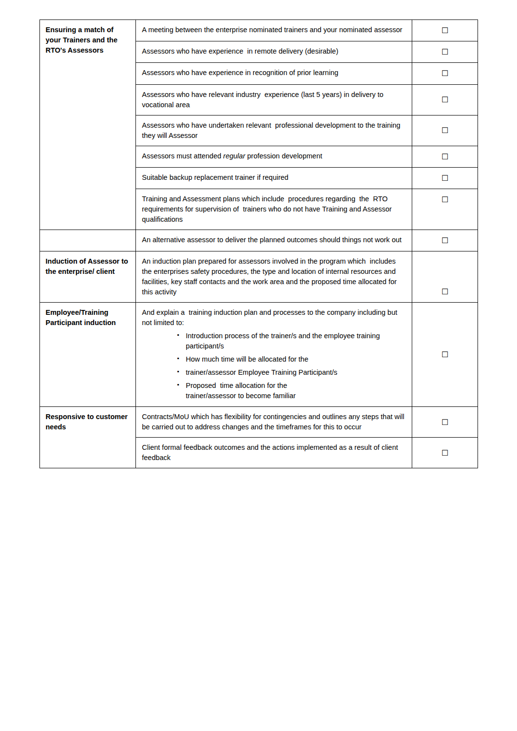| Ensuring a match of your Trainers and the RTO's Assessors | A meeting between the enterprise nominated trainers and your nominated assessor | ☐ |
| Assessors who have experience in remote delivery (desirable) | ☐ |
| Assessors who have experience in recognition of prior learning | ☐ |
| Assessors who have relevant industry experience (last 5 years) in delivery to vocational area | ☐ |
| Assessors who have undertaken relevant professional development to the training they will Assessor | ☐ |
| Assessors must attended regular profession development | ☐ |
| Suitable backup replacement trainer if required | ☐ |
| Training and Assessment plans which include procedures regarding the RTO requirements for supervision of trainers who do not have Training and Assessor qualifications | ☐ |
| | An alternative assessor to deliver the planned outcomes should things not work out | ☐ |
| Induction of Assessor to the enterprise/ client | An induction plan prepared for assessors involved in the program which includes the enterprises safety procedures, the type and location of internal resources and facilities, key staff contacts and the work area and the proposed time allocated for this activity | ☐ |
| Employee/Training Participant induction | And explain a training induction plan and processes to the company including but not limited to: Introduction process of the trainer/s and the employee training participant/s How much time will be allocated for the trainer/assessor Employee Training Participant/s Proposed time allocation for the trainer/assessor to become familiar | ☐ |
| Responsive to customer needs | Contracts/MoU which has flexibility for contingencies and outlines any steps that will be carried out to address changes and the timeframes for this to occur | ☐ |
| Client formal feedback outcomes and the actions implemented as a result of client feedback | ☐ |